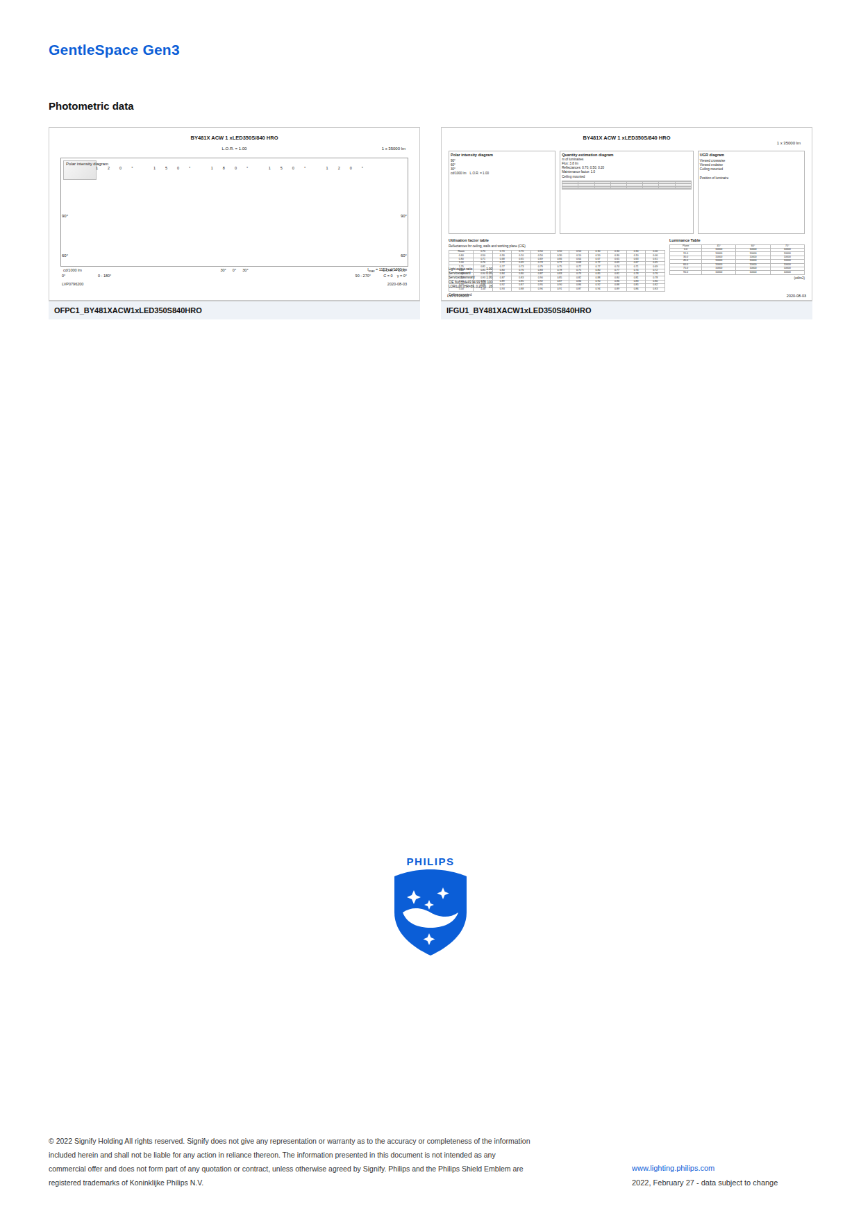GentleSpace Gen3
Photometric data
BY481X ACW 1 xLED350S/840 HRO
L.O.R. = 1.00
1 x 35000 lm
Polar intensity diagram
120° 150° 180° 150° 120°
90°
90°
60°
60°
cd/1000 lm
30° 0° 30°
L.O.R. = 1.00
0 - 180°
90 - 270°
0°
Imax = 1153 cd/1000 lm
C = 0 γ = 0°
LVP0796200
2020-08-03
OFPC1_BY481XACW1xLED350S840HRO
BY481X ACW 1 xLED350S/840 HRO
1 x 35000 lm
Polar intensity diagram
90°
60°
30°
cd/1000 lm L.O.R. = 1.00
Quantity estimation diagram
m of luminaires
Flux: 3.8 lm
Reflectances: 0.70, 0.50, 0.20
Maintenance factor: 1.0
Ceiling mounted
UGR diagram
Viewed crosswise
Viewed endwise
Ceiling mounted
Position of luminaire
Utilisation factor table
Reflectances for ceiling, walls and working plane (CIE)
| Room | 0.70 | 0.70 | 0.70 | 0.50 | 0.50 | 0.50 | 0.30 | 0.30 | 0.30 | 0.00 |
| --- | --- | --- | --- | --- | --- | --- | --- | --- | --- | --- |
| 0.60 | 0.50 | 0.30 | 0.10 | 0.50 | 0.30 | 0.10 | 0.50 | 0.30 | 0.10 | 0.00 |
| 0.80 | 0.71 | 0.68 | 0.65 | 0.69 | 0.66 | 0.64 | 0.67 | 0.65 | 0.63 | 0.61 |
| 1.00 | 0.76 | 0.72 | 0.69 | 0.74 | 0.71 | 0.68 | 0.72 | 0.69 | 0.67 | 0.65 |
| 1.25 | 0.81 | 0.77 | 0.73 | 0.79 | 0.75 | 0.72 | 0.77 | 0.74 | 0.71 | 0.69 |
| 1.50 | 0.85 | 0.80 | 0.76 | 0.83 | 0.78 | 0.75 | 0.80 | 0.77 | 0.74 | 0.72 |
| 2.00 | 0.90 | 0.84 | 0.80 | 0.87 | 0.83 | 0.79 | 0.85 | 0.81 | 0.78 | 0.76 |
| 2.50 | 0.93 | 0.87 | 0.83 | 0.90 | 0.85 | 0.82 | 0.88 | 0.84 | 0.81 | 0.78 |
| 3.00 | 0.95 | 0.89 | 0.85 | 0.92 | 0.87 | 0.84 | 0.90 | 0.86 | 0.83 | 0.80 |
| 4.00 | 0.98 | 0.92 | 0.87 | 0.95 | 0.90 | 0.86 | 0.92 | 0.88 | 0.85 | 0.82 |
| 5.00 | 1.00 | 0.93 | 0.88 | 0.96 | 0.91 | 0.87 | 0.94 | 0.89 | 0.86 | 0.83 |
Ceiling mounted
Luminance Table
| Plane | 45° | 60° | 75° |
| --- | --- | --- | --- |
| 0.0 | 10000 | 10000 | 10000 |
| 15.0 | 10000 | 10000 | 10000 |
| 30.0 | 10000 | 10000 | 10000 |
| 45.0 | 10000 | 10000 | 10000 |
| 60.0 | 10000 | 10000 | 10000 |
| 75.0 | 10000 | 10000 | 10000 |
| 90.0 | 10000 | 10000 | 10000 |
(cd/m2)
Light output ratio 1.00
Service upward 0.00
Service downward 1.00
CIE flux code 49 94 99 100 100
LOR/Lum (HR=89, 0.20%) 26
LVP0796200
2020-08-03
IFGU1_BY481XACW1xLED350S840HRO
PHILIPS
© 2022 Signify Holding All rights reserved. Signify does not give any representation or warranty as to the accuracy or completeness of the information included herein and shall not be liable for any action in reliance thereon. The information presented in this document is not intended as any commercial offer and does not form part of any quotation or contract, unless otherwise agreed by Signify. Philips and the Philips Shield Emblem are registered trademarks of Koninklijke Philips N.V.
www.lighting.philips.com
2022, February 27 - data subject to change